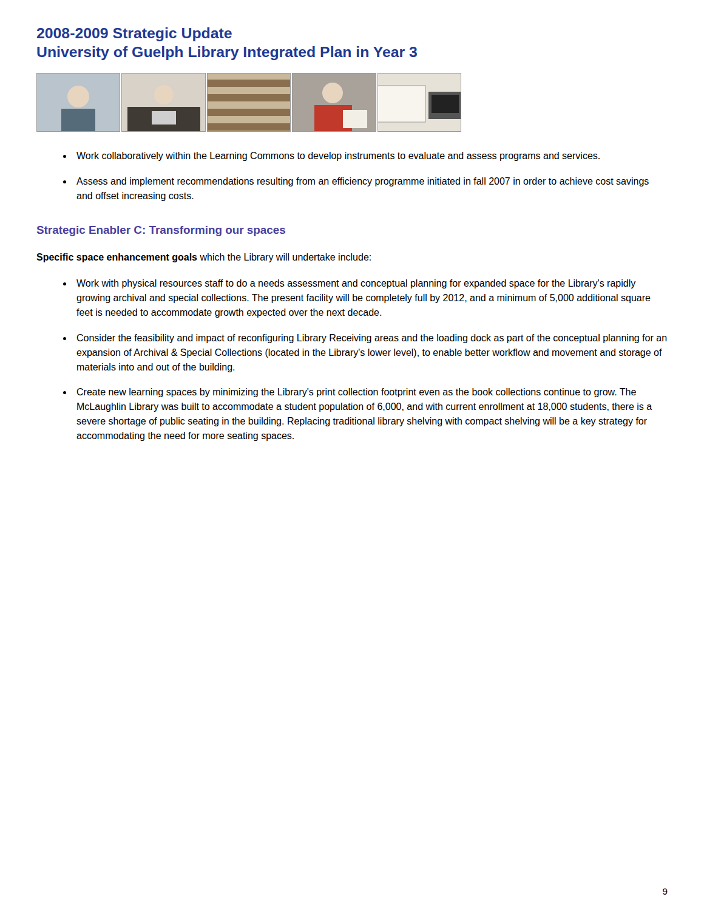2008-2009 Strategic UpdateUniversity of Guelph Library Integrated Plan in Year 3
Work collaboratively within the Learning Commons to develop instruments to evaluate and assess programs and services.
Assess and implement recommendations resulting from an efficiency programme initiated in fall 2007 in order to achieve cost savings and offset increasing costs.
Strategic Enabler C: Transforming our spaces
Specific space enhancement goals which the Library will undertake include:
Work with physical resources staff to do a needs assessment and conceptual planning for expanded space for the Library's rapidly growing archival and special collections. The present facility will be completely full by 2012, and a minimum of 5,000 additional square feet is needed to accommodate growth expected over the next decade.
Consider the feasibility and impact of reconfiguring Library Receiving areas and the loading dock as part of the conceptual planning for an expansion of Archival & Special Collections (located in the Library's lower level), to enable better workflow and movement and storage of materials into and out of the building.
Create new learning spaces by minimizing the Library's print collection footprint even as the book collections continue to grow. The McLaughlin Library was built to accommodate a student population of 6,000, and with current enrollment at 18,000 students, there is a severe shortage of public seating in the building. Replacing traditional library shelving with compact shelving will be a key strategy for accommodating the need for more seating spaces.
9